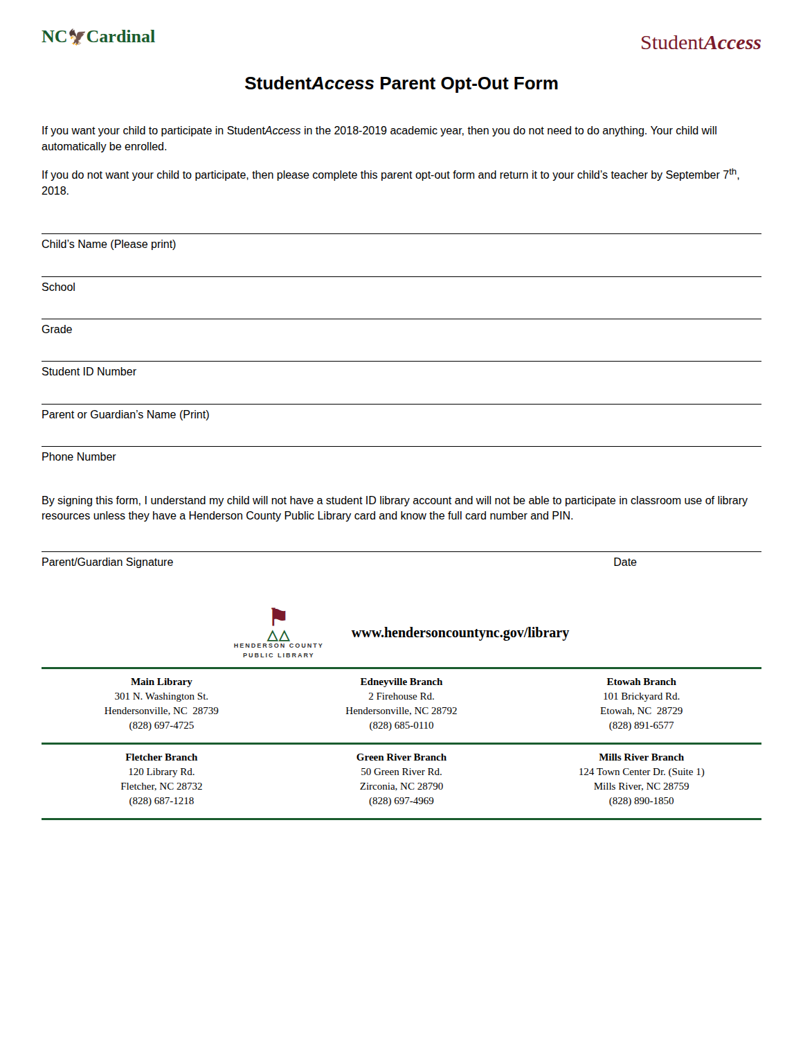NC🦅Cardinal
Student Access
StudentAccess Parent Opt-Out Form
If you want your child to participate in StudentAccess in the 2018-2019 academic year, then you do not need to do anything. Your child will automatically be enrolled.
If you do not want your child to participate, then please complete this parent opt-out form and return it to your child’s teacher by September 7th, 2018.
Child’s Name (Please print)
School
Grade
Student ID Number
Parent or Guardian’s Name (Print)
Phone Number
By signing this form, I understand my child will not have a student ID library account and will not be able to participate in classroom use of library resources unless they have a Henderson County Public Library card and know the full card number and PIN.
Parent/Guardian Signature Date
⚑ △△ HENDERSON COUNTY PUBLIC LIBRARY
www.hendersoncountync.gov/library
| Main Library 301 N. Washington St. Hendersonville, NC 28739 (828) 697-4725 | Edneyville Branch 2 Firehouse Rd. Hendersonville, NC 28792 (828) 685-0110 | Etowah Branch 101 Brickyard Rd. Etowah, NC 28729 (828) 891-6577 |
| Fletcher Branch 120 Library Rd. Fletcher, NC 28732 (828) 687-1218 | Green River Branch 50 Green River Rd. Zirconia, NC 28790 (828) 697-4969 | Mills River Branch 124 Town Center Dr. (Suite 1) Mills River, NC 28759 (828) 890-1850 |